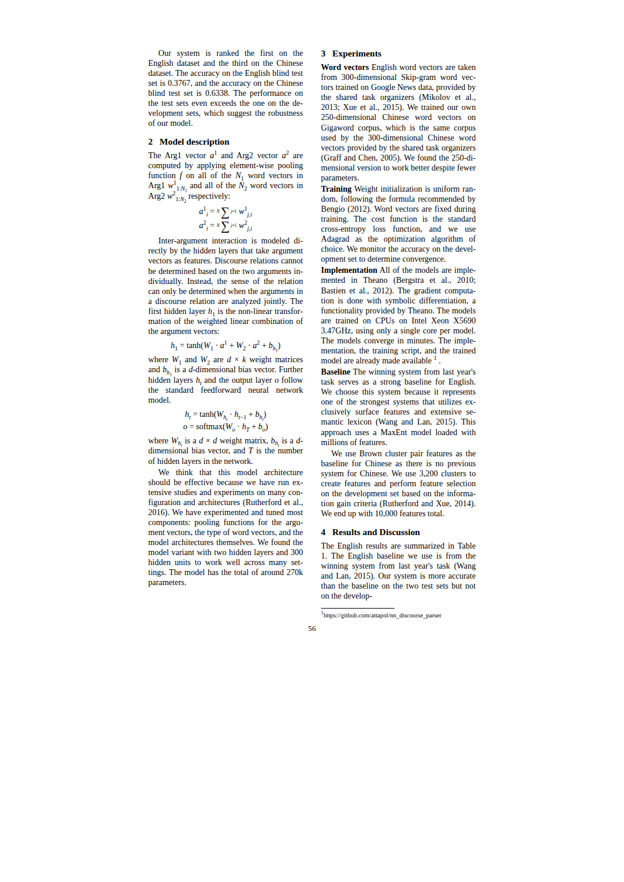Our system is ranked the first on the English dataset and the third on the Chinese dataset. The accuracy on the English blind test set is 0.3767, and the accuracy on the Chinese blind test set is 0.6338. The performance on the test sets even exceeds the one on the development sets, which suggest the robustness of our model.
2 Model description
The Arg1 vector a1 and Arg2 vector a2 are computed by applying element-wise pooling function f on all of the N1 word vectors in Arg1 w11:N1 and all of the N2 word vectors in Arg2 w21:N2 respectively:
a1i = N∑j=1 w1j,i
a2i = N∑j=1 w2j,i
Inter-argument interaction is modeled directly by the hidden layers that take argument vectors as features. Discourse relations cannot be determined based on the two arguments individually. Instead, the sense of the relation can only be determined when the arguments in a discourse relation are analyzed jointly. The first hidden layer h1 is the non-linear transformation of the weighted linear combination of the argument vectors:
h1 = tanh(W1 · a1 + W2 · a2 + bh1)
where W1 and W2 are d × k weight matrices and bh1 is a d-dimensional bias vector. Further hidden layers ht and the output layer o follow the standard feedforward neural network model.
ht = tanh(Wht · ht−1 + bht)
o = softmax(Wo · hT + bo)
where Wht is a d × d weight matrix, bht is a d-dimensional bias vector, and T is the number of hidden layers in the network.
We think that this model architecture should be effective because we have run extensive studies and experiments on many configuration and architectures (Rutherford et al., 2016). We have experimented and tuned most components: pooling functions for the argument vectors, the type of word vectors, and the model architectures themselves. We found the model variant with two hidden layers and 300 hidden units to work well across many settings. The model has the total of around 270k parameters.
3 Experiments
Word vectors English word vectors are taken from 300-dimensional Skip-gram word vectors trained on Google News data, provided by the shared task organizers (Mikolov et al., 2013; Xue et al., 2015). We trained our own 250-dimensional Chinese word vectors on Gigaword corpus, which is the same corpus used by the 300-dimensional Chinese word vectors provided by the shared task organizers (Graff and Chen, 2005). We found the 250-dimensional version to work better despite fewer parameters.
Training Weight initialization is uniform random, following the formula recommended by Bengio (2012). Word vectors are fixed during training. The cost function is the standard cross-entropy loss function, and we use Adagrad as the optimization algorithm of choice. We monitor the accuracy on the development set to determine convergence.
Implementation All of the models are implemented in Theano (Bergstra et al., 2010; Bastien et al., 2012). The gradient computation is done with symbolic differentiation, a functionality provided by Theano. The models are trained on CPUs on Intel Xeon X5690 3.47GHz, using only a single core per model. The models converge in minutes. The implementation, the training script, and the trained model are already made available 1 .
Baseline The winning system from last year's task serves as a strong baseline for English. We choose this system because it represents one of the strongest systems that utilizes exclusively surface features and extensive semantic lexicon (Wang and Lan, 2015). This approach uses a MaxEnt model loaded with millions of features.
We use Brown cluster pair features as the baseline for Chinese as there is no previous system for Chinese. We use 3,200 clusters to create features and perform feature selection on the development set based on the information gain criteria (Rutherford and Xue, 2014). We end up with 10,000 features total.
4 Results and Discussion
The English results are summarized in Table 1. The English baseline we use is from the winning system from last year's task (Wang and Lan, 2015). Our system is more accurate than the baseline on the two test sets but not on the develop-
1https://github.com/attapol/nn_discourse_parser
56